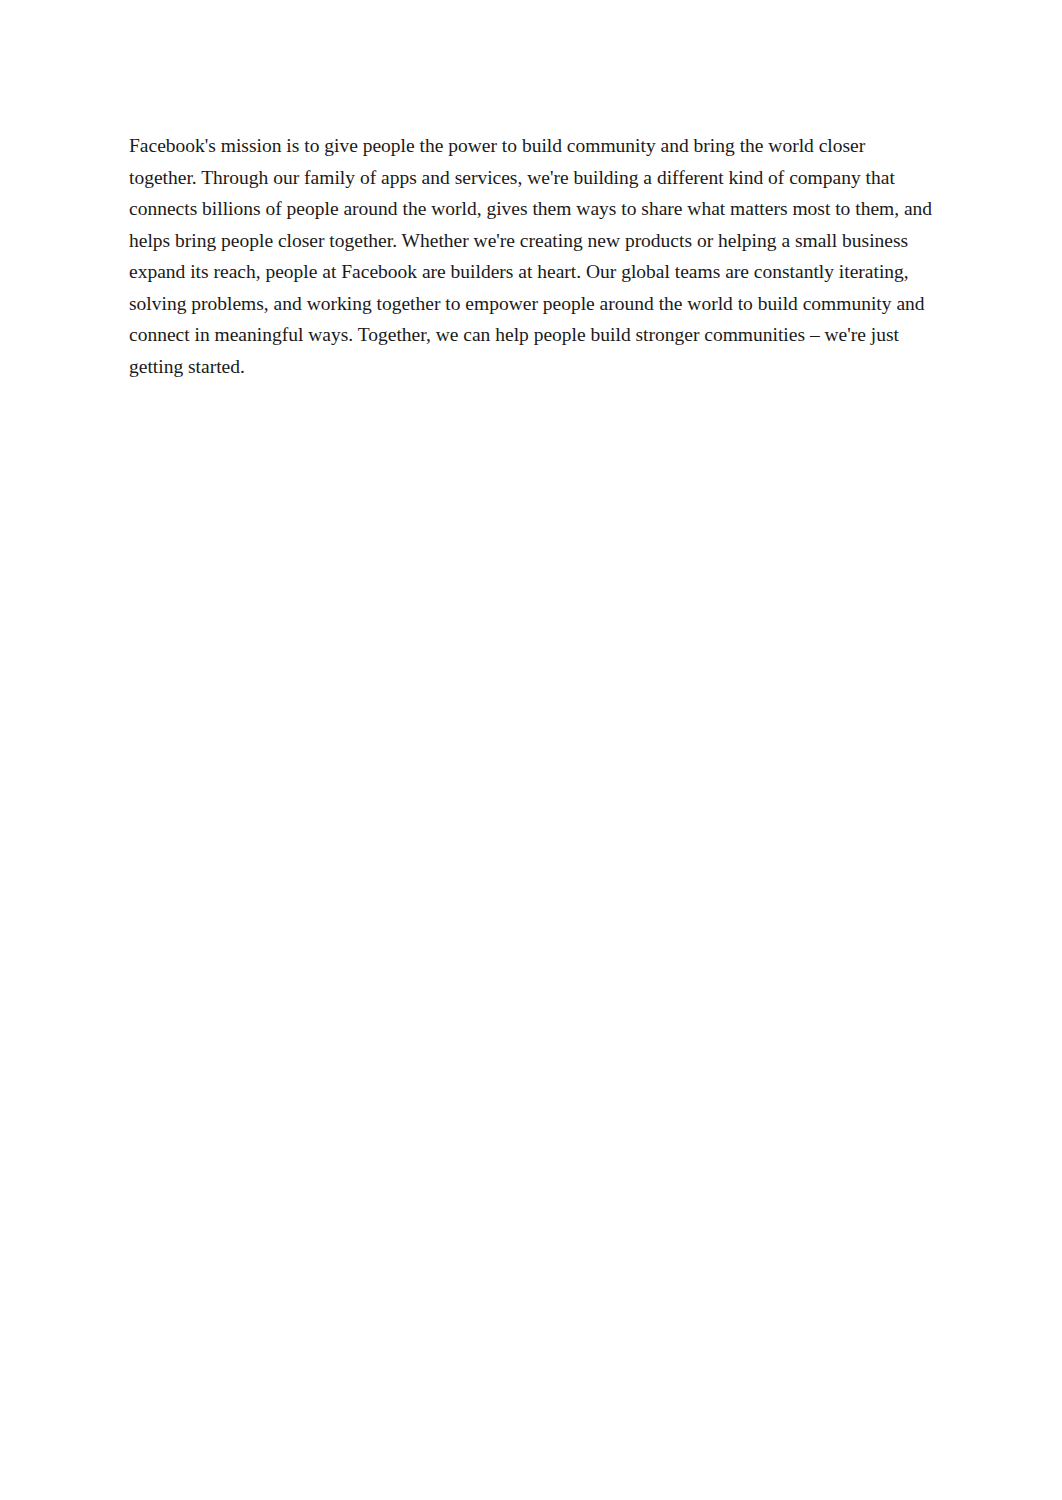Facebook's mission is to give people the power to build community and bring the world closer together. Through our family of apps and services, we're building a different kind of company that connects billions of people around the world, gives them ways to share what matters most to them, and helps bring people closer together. Whether we're creating new products or helping a small business expand its reach, people at Facebook are builders at heart. Our global teams are constantly iterating, solving problems, and working together to empower people around the world to build community and connect in meaningful ways. Together, we can help people build stronger communities – we're just getting started.